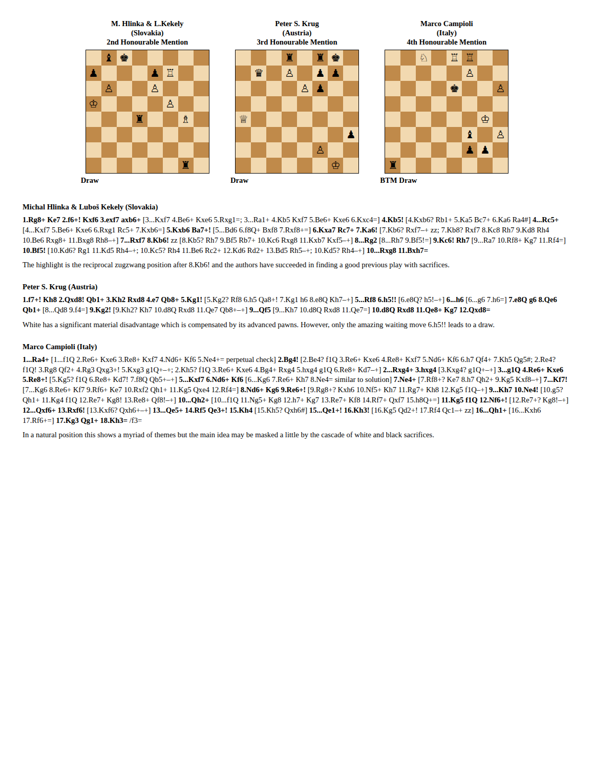M. Hlinka & L.Kekely (Slovakia) 2nd Honourable Mention
| | ♝ | ♚ | | | | | |
| ♟ | | | | ♟ | ♖ | | |
| | ♙ | | | ♙ | | | |
| ♔ | | | | | ♙ | | |
| | | | ♜ | | | ♗ | |
| | | | | | | ♜ | |
Draw
Peter S. Krug (Austria) 3rd Honourable Mention
| | | | ♜ | | ♜ | ♚ | |
| | ♛ | | ♙ | | ♟ | ♟ | |
| | | | | ♙ | ♟ | | |
| ♕ | | | | | | | |
| | | | | | | | ♟ |
| | | | | | ♙ | | |
| | | | | | | ♔ | |
Draw
Marco Campioli (Italy) 4th Honourable Mention
| | | ♘ | | ♖ | ♖ | | |
| | | | | | ♙ | | |
| | | | | ♚ | | | ♙ |
| | | | | | | ♔ | |
| | | | | | ♝ | | ♙ |
| | | | | | ♟ | ♟ | |
| ♜ | | | | | | | |
BTM Draw
Michal Hlinka & Luboš Kekely (Slovakia)
1.Rg8+ Ke7 2.f6+! Kxf6 3.exf7 axb6+ [3...Kxf7 4.Be6+ Kxe6 5.Rxg1=; 3...Ra1+ 4.Kb5 Kxf7 5.Be6+ Kxe6 6.Kxc4=] 4.Kb5! [4.Kxb6? Rb1+ 5.Ka5 Bc7+ 6.Ka6 Ra4#] 4...Rc5+ [4...Kxf7 5.Be6+ Kxe6 6.Rxg1 Rc5+ 7.Kxb6=] 5.Kxb6 Ba7+! [5...Bd6 6.f8Q+ Bxf8 7.Rxf8+=] 6.Kxa7 Rc7+ 7.Ka6! [7.Kb6? Rxf7–+ zz; 7.Kb8? Rxf7 8.Kc8 Rh7 9.Kd8 Rh4 10.Be6 Rxg8+ 11.Bxg8 Rh8–+] 7...Rxf7 8.Kb6! zz [8.Kb5? Rh7 9.Bf5 Rb7+ 10.Kc6 Rxg8 11.Kxb7 Kxf5–+] 8...Rg2 [8...Rh7 9.Bf5!=] 9.Kc6! Rh7 [9...Ra7 10.Rf8+ Kg7 11.Rf4=] 10.Bf5! [10.Kd6? Rg1 11.Kd5 Rh4–+; 10.Kc5? Rh4 11.Be6 Rc2+ 12.Kd6 Rd2+ 13.Bd5 Rh5–+; 10.Kd5? Rh4–+] 10...Rxg8 11.Bxh7=
The highlight is the reciprocal zugzwang position after 8.Kb6! and the authors have succeeded in finding a good previous play with sacrifices.
Peter S. Krug (Austria)
1.f7+! Kh8 2.Qxd8! Qb1+ 3.Kh2 Rxd8 4.e7 Qb8+ 5.Kg1! [5.Kg2? Rf8 6.h5 Qa8+! 7.Kg1 h6 8.e8Q Kh7–+] 5...Rf8 6.h5!! [6.e8Q? h5!–+] 6...h6 [6...g6 7.h6=] 7.e8Q g6 8.Qe6 Qb1+ [8...Qd8 9.f4=] 9.Kg2! [9.Kh2? Kh7 10.d8Q Rxd8 11.Qe7 Qb8+–+] 9...Qf5 [9...Kh7 10.d8Q Rxd8 11.Qe7=] 10.d8Q Rxd8 11.Qe8+ Kg7 12.Qxd8=
White has a significant material disadvantage which is compensated by its advanced pawns. However, only the amazing waiting move 6.h5!! leads to a draw.
Marco Campioli (Italy)
1...Ra4+ [1...f1Q 2.Re6+ Kxe6 3.Re8+ Kxf7 4.Nd6+ Kf6 5.Ne4+= perpetual check] 2.Bg4! [2.Be4? f1Q 3.Re6+ Kxe6 4.Re8+ Kxf7 5.Nd6+ Kf6 6.h7 Qf4+ 7.Kh5 Qg5#; 2.Re4? f1Q! 3.Rg8 Qf2+ 4.Rg3 Qxg3+! 5.Kxg3 g1Q+–+; 2.Kh5? f1Q 3.Re6+ Kxe6 4.Bg4+ Rxg4 5.hxg4 g1Q 6.Re8+ Kd7–+] 2...Rxg4+ 3.hxg4 [3.Kxg4? g1Q+–+] 3...g1Q 4.Re6+ Kxe6 5.Re8+! [5.Kg5? f1Q 6.Re8+ Kd7! 7.f8Q Qb5+–+] 5...Kxf7 6.Nd6+ Kf6 [6...Kg6 7.Re6+ Kh7 8.Ne4= similar to solution] 7.Ne4+ [7.Rf8+? Ke7 8.h7 Qh2+ 9.Kg5 Kxf8–+] 7...Kf7! [7...Kg6 8.Re6+ Kf7 9.Rf6+ Ke7 10.Rxf2 Qh1+ 11.Kg5 Qxe4 12.Rf4=] 8.Nd6+ Kg6 9.Re6+! [9.Rg8+? Kxh6 10.Nf5+ Kh7 11.Rg7+ Kh8 12.Kg5 f1Q–+] 9...Kh7 10.Ne4! [10.g5? Qh1+ 11.Kg4 f1Q 12.Re7+ Kg8! 13.Re8+ Qf8!–+] 10...Qh2+ [10...f1Q 11.Ng5+ Kg8 12.h7+ Kg7 13.Re7+ Kf8 14.Rf7+ Qxf7 15.h8Q+=] 11.Kg5 f1Q 12.Nf6+! [12.Re7+? Kg8!–+] 12...Qxf6+ 13.Rxf6! [13.Kxf6? Qxh6+–+] 13...Qe5+ 14.Rf5 Qe3+! 15.Kh4 [15.Kh5? Qxh6#] 15...Qe1+! 16.Kh3! [16.Kg5 Qd2+! 17.Rf4 Qc1–+ zz] 16...Qh1+ [16...Kxh6 17.Rf6+=] 17.Kg3 Qg1+ 18.Kh3= /f3=
In a natural position this shows a myriad of themes but the main idea may be masked a little by the cascade of white and black sacrifices.